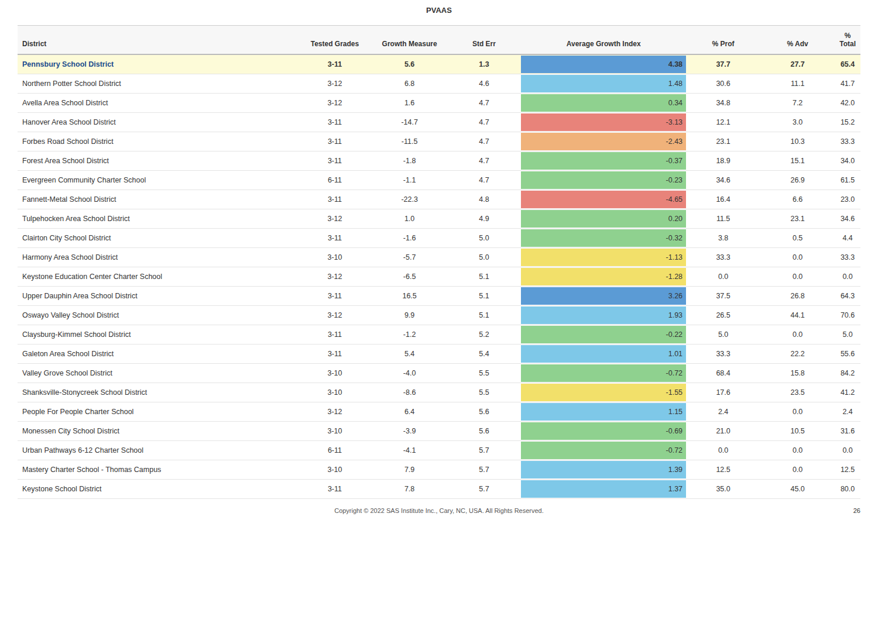PVAAS
| District | Tested Grades | Growth Measure | Std Err | Average Growth Index | % Prof | % Adv | % Total |
| --- | --- | --- | --- | --- | --- | --- | --- |
| Pennsbury School District | 3-11 | 5.6 | 1.3 | 4.38 | 37.7 | 27.7 | 65.4 |
| Northern Potter School District | 3-12 | 6.8 | 4.6 | 1.48 | 30.6 | 11.1 | 41.7 |
| Avella Area School District | 3-12 | 1.6 | 4.7 | 0.34 | 34.8 | 7.2 | 42.0 |
| Hanover Area School District | 3-11 | -14.7 | 4.7 | -3.13 | 12.1 | 3.0 | 15.2 |
| Forbes Road School District | 3-11 | -11.5 | 4.7 | -2.43 | 23.1 | 10.3 | 33.3 |
| Forest Area School District | 3-11 | -1.8 | 4.7 | -0.37 | 18.9 | 15.1 | 34.0 |
| Evergreen Community Charter School | 6-11 | -1.1 | 4.7 | -0.23 | 34.6 | 26.9 | 61.5 |
| Fannett-Metal School District | 3-11 | -22.3 | 4.8 | -4.65 | 16.4 | 6.6 | 23.0 |
| Tulpehocken Area School District | 3-12 | 1.0 | 4.9 | 0.20 | 11.5 | 23.1 | 34.6 |
| Clairton City School District | 3-11 | -1.6 | 5.0 | -0.32 | 3.8 | 0.5 | 4.4 |
| Harmony Area School District | 3-10 | -5.7 | 5.0 | -1.13 | 33.3 | 0.0 | 33.3 |
| Keystone Education Center Charter School | 3-12 | -6.5 | 5.1 | -1.28 | 0.0 | 0.0 | 0.0 |
| Upper Dauphin Area School District | 3-11 | 16.5 | 5.1 | 3.26 | 37.5 | 26.8 | 64.3 |
| Oswayo Valley School District | 3-12 | 9.9 | 5.1 | 1.93 | 26.5 | 44.1 | 70.6 |
| Claysburg-Kimmel School District | 3-11 | -1.2 | 5.2 | -0.22 | 5.0 | 0.0 | 5.0 |
| Galeton Area School District | 3-11 | 5.4 | 5.4 | 1.01 | 33.3 | 22.2 | 55.6 |
| Valley Grove School District | 3-10 | -4.0 | 5.5 | -0.72 | 68.4 | 15.8 | 84.2 |
| Shanksville-Stonycreek School District | 3-10 | -8.6 | 5.5 | -1.55 | 17.6 | 23.5 | 41.2 |
| People For People Charter School | 3-12 | 6.4 | 5.6 | 1.15 | 2.4 | 0.0 | 2.4 |
| Monessen City School District | 3-10 | -3.9 | 5.6 | -0.69 | 21.0 | 10.5 | 31.6 |
| Urban Pathways 6-12 Charter School | 6-11 | -4.1 | 5.7 | -0.72 | 0.0 | 0.0 | 0.0 |
| Mastery Charter School - Thomas Campus | 3-10 | 7.9 | 5.7 | 1.39 | 12.5 | 0.0 | 12.5 |
| Keystone School District | 3-11 | 7.8 | 5.7 | 1.37 | 35.0 | 45.0 | 80.0 |
Copyright © 2022 SAS Institute Inc., Cary, NC, USA. All Rights Reserved. 26